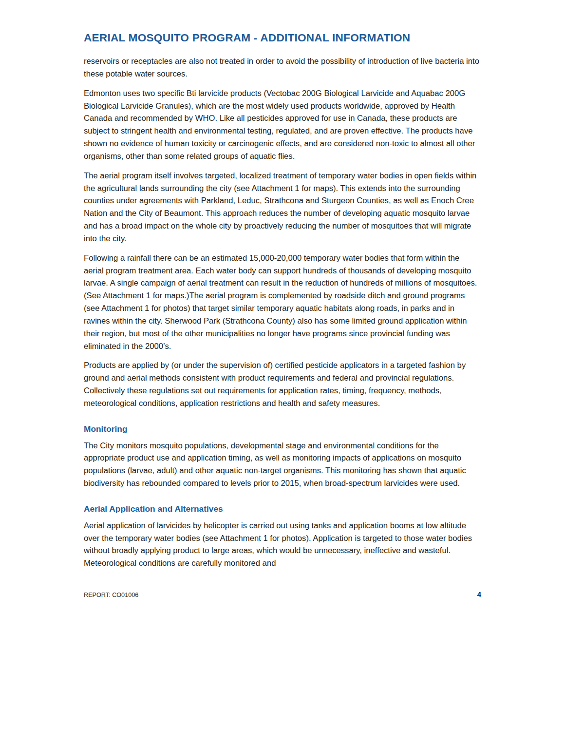Aerial Mosquito Program - Additional Information
reservoirs or receptacles are also not treated in order to avoid the possibility of introduction of live bacteria into these potable water sources.
Edmonton uses two specific Bti larvicide products (Vectobac 200G Biological Larvicide and Aquabac 200G Biological Larvicide Granules), which are the most widely used products worldwide, approved by Health Canada and recommended by WHO. Like all pesticides approved for use in Canada, these products are subject to stringent health and environmental testing, regulated, and are proven effective. The products have shown no evidence of human toxicity or carcinogenic effects, and are considered non-toxic to almost all other organisms, other than some related groups of aquatic flies.
The aerial program itself involves targeted, localized treatment of temporary water bodies in open fields within the agricultural lands surrounding the city (see Attachment 1 for maps). This extends into the surrounding counties under agreements with Parkland, Leduc, Strathcona and Sturgeon Counties, as well as Enoch Cree Nation and the City of Beaumont. This approach reduces the number of developing aquatic mosquito larvae and has a broad impact on the whole city by proactively reducing the number of mosquitoes that will migrate into the city.
Following a rainfall there can be an estimated 15,000-20,000 temporary water bodies that form within the aerial program treatment area. Each water body can support hundreds of thousands of developing mosquito larvae. A single campaign of aerial treatment can result in the reduction of hundreds of millions of mosquitoes. (See Attachment 1 for maps.)The aerial program is complemented by roadside ditch and ground programs (see Attachment 1 for photos) that target similar temporary aquatic habitats along roads, in parks and in ravines within the city. Sherwood Park (Strathcona County) also has some limited ground application within their region, but most of the other municipalities no longer have programs since provincial funding was eliminated in the 2000’s.
Products are applied by (or under the supervision of) certified pesticide applicators in a targeted fashion by ground and aerial methods consistent with product requirements and federal and provincial regulations. Collectively these regulations set out requirements for application rates, timing, frequency, methods, meteorological conditions, application restrictions and health and safety measures.
Monitoring
The City monitors mosquito populations, developmental stage and environmental conditions for the appropriate product use and application timing, as well as monitoring impacts of applications on mosquito populations (larvae, adult) and other aquatic non-target organisms. This monitoring has shown that aquatic biodiversity has rebounded compared to levels prior to 2015, when broad-spectrum larvicides were used.
Aerial Application and Alternatives
Aerial application of larvicides by helicopter is carried out using tanks and application booms at low altitude over the temporary water bodies (see Attachment 1 for photos). Application is targeted to those water bodies without broadly applying product to large areas, which would be unnecessary, ineffective and wasteful. Meteorological conditions are carefully monitored and
REPORT: CO01006 4